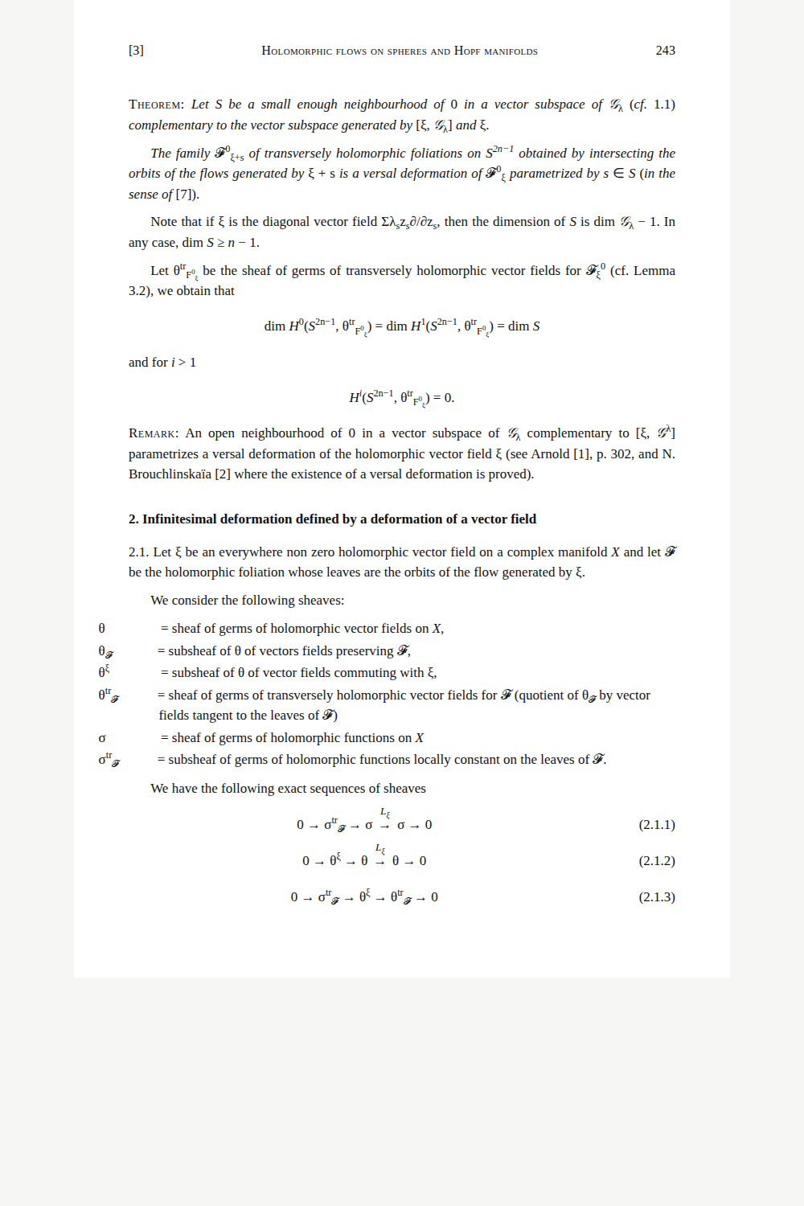[3] Holomorphic flows on spheres and Hopf manifolds 243
Theorem: Let S be a small enough neighbourhood of 0 in a vector subspace of 𝒢λ (cf. 1.1) complementary to the vector subspace generated by [ξ, 𝒢λ] and ξ.
The family 𝓕0ξ+s of transversely holomorphic foliations on S2n−1 obtained by intersecting the orbits of the flows generated by ξ + s is a versal deformation of 𝓕0ξ parametrized by s ∈ S (in the sense of [7]).
Note that if ξ is the diagonal vector field Σλszs∂/∂zs, then the dimension of S is dim 𝒢λ − 1. In any case, dim S ≥ n − 1.
Let θtrF0ξ be the sheaf of germs of transversely holomorphic vector fields for 𝓕ξ0 (cf. Lemma 3.2), we obtain that
dim H0(S2n−1, θtrF0ξ) = dim H1(S2n−1, θtrF0ξ) = dim S
and for i > 1
Hi(S2n−1, θtrF0ξ) = 0.
Remark: An open neighbourhood of 0 in a vector subspace of 𝒢λ complementary to [ξ, 𝒢λ] parametrizes a versal deformation of the holomorphic vector field ξ (see Arnold [1], p. 302, and N. Brouchlinskaïa [2] where the existence of a versal deformation is proved).
2. Infinitesimal deformation defined by a deformation of a vector field
2.1. Let ξ be an everywhere non zero holomorphic vector field on a complex manifold X and let 𝓕 be the holomorphic foliation whose leaves are the orbits of the flow generated by ξ.
We consider the following sheaves:
θ = sheaf of germs of holomorphic vector fields on X,
θ𝓕= subsheaf of θ of vectors fields preserving 𝓕,
θξ = subsheaf of θ of vector fields commuting with ξ,
θtr𝓕= sheaf of germs of transversely holomorphic vector fields for 𝓕 (quotient of θ𝓕 by vector fields tangent to the leaves of 𝓕)
σ = sheaf of germs of holomorphic functions on X
σtr𝓕= subsheaf of germs of holomorphic functions locally constant on the leaves of 𝓕.
We have the following exact sequences of sheaves
0 → σtr𝓕 → σ Lξ→ σ → 0 (2.1.1)
0 → θξ → θ Lξ→ θ → 0 (2.1.2)
0 → σtr𝓕 → θξ → θtr𝓕 → 0 (2.1.3)